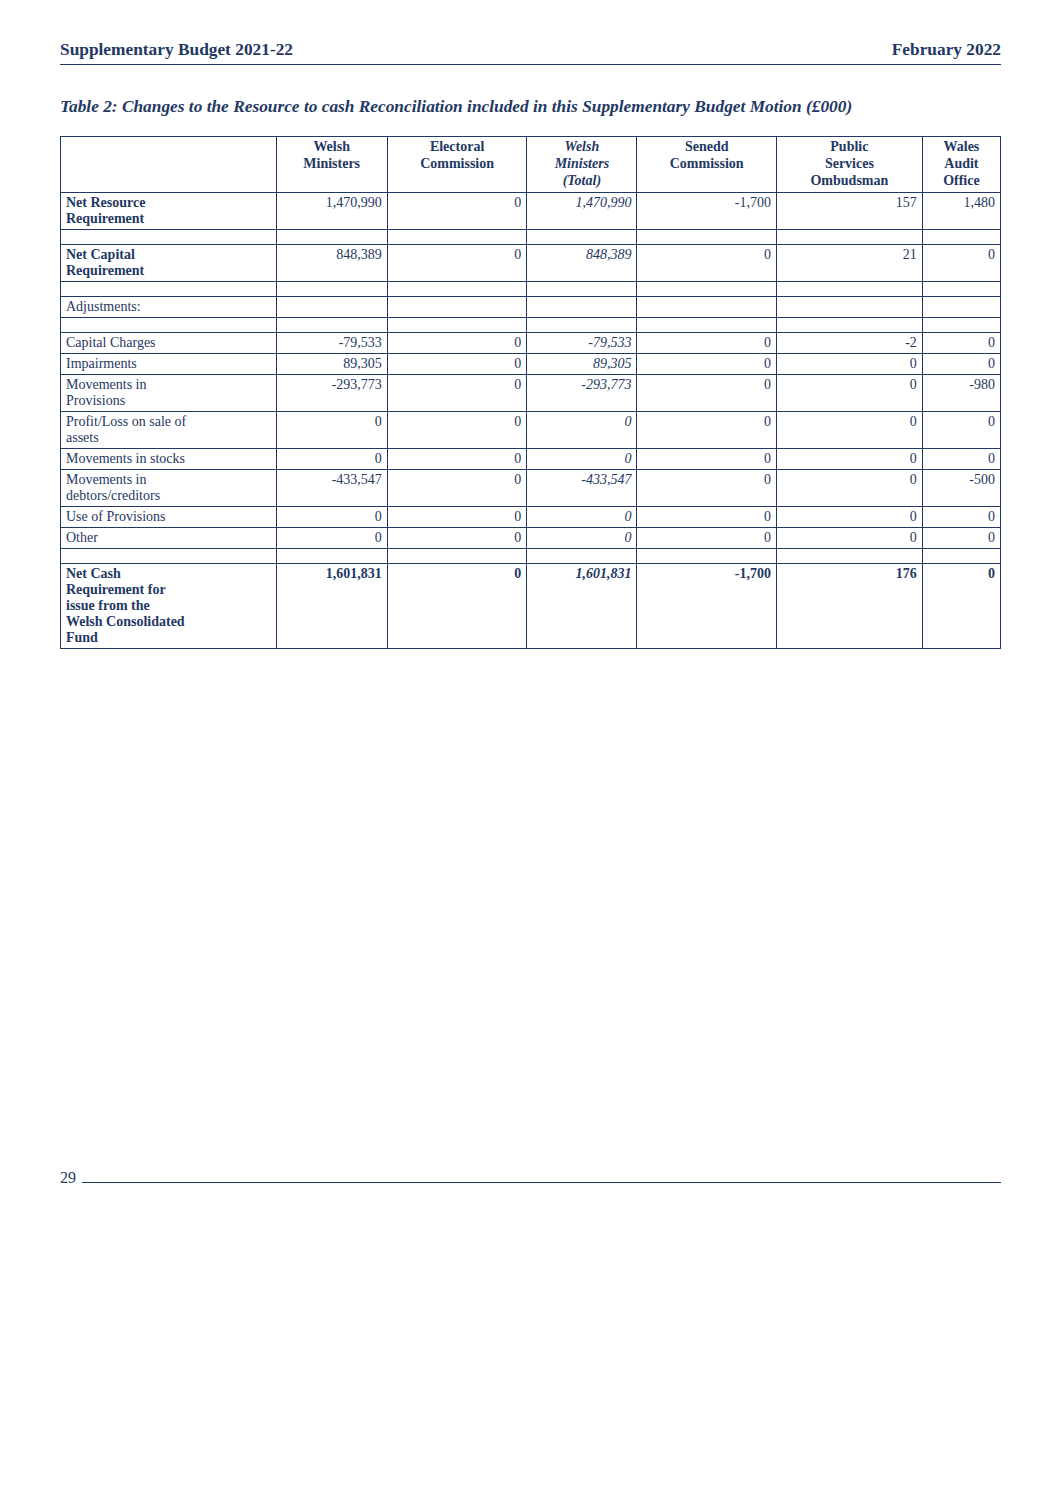Supplementary Budget 2021-22 February 2022
Table 2: Changes to the Resource to cash Reconciliation included in this Supplementary Budget Motion (£000)
| | Welsh Ministers | Electoral Commission | Welsh Ministers (Total) | Senedd Commission | Public Services Ombudsman | Wales Audit Office |
| --- | --- | --- | --- | --- | --- | --- |
| Net Resource Requirement | 1,470,990 | 0 | 1,470,990 | -1,700 | 157 | 1,480 |
| Net Capital Requirement | 848,389 | 0 | 848,389 | 0 | 21 | 0 |
| Adjustments: | | | | | | |
| Capital Charges | -79,533 | 0 | -79,533 | 0 | -2 | 0 |
| Impairments | 89,305 | 0 | 89,305 | 0 | 0 | 0 |
| Movements in Provisions | -293,773 | 0 | -293,773 | 0 | 0 | -980 |
| Profit/Loss on sale of assets | 0 | 0 | 0 | 0 | 0 | 0 |
| Movements in stocks | 0 | 0 | 0 | 0 | 0 | 0 |
| Movements in debtors/creditors | -433,547 | 0 | -433,547 | 0 | 0 | -500 |
| Use of Provisions | 0 | 0 | 0 | 0 | 0 | 0 |
| Other | 0 | 0 | 0 | 0 | 0 | 0 |
| Net Cash Requirement for issue from the Welsh Consolidated Fund | 1,601,831 | 0 | 1,601,831 | -1,700 | 176 | 0 |
29